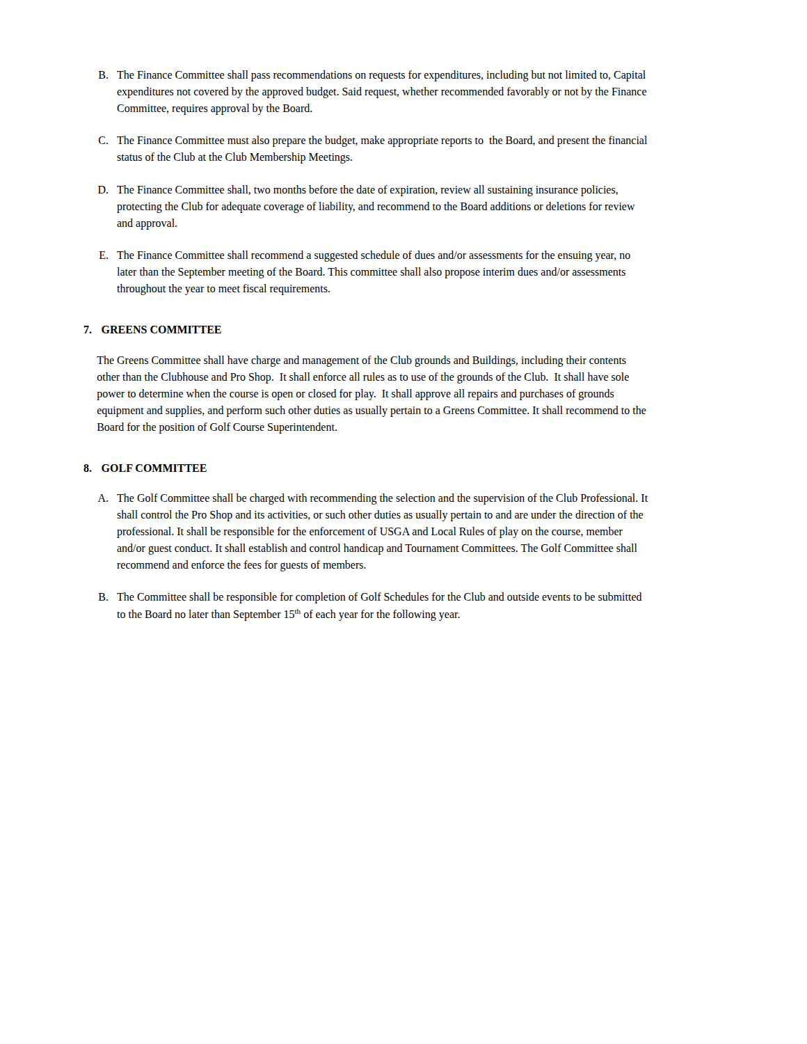The Finance Committee shall pass recommendations on requests for expenditures, including but not limited to, Capital expenditures not covered by the approved budget. Said request, whether recommended favorably or not by the Finance Committee, requires approval by the Board.
The Finance Committee must also prepare the budget, make appropriate reports to the Board, and present the financial status of the Club at the Club Membership Meetings.
The Finance Committee shall, two months before the date of expiration, review all sustaining insurance policies, protecting the Club for adequate coverage of liability, and recommend to the Board additions or deletions for review and approval.
The Finance Committee shall recommend a suggested schedule of dues and/or assessments for the ensuing year, no later than the September meeting of the Board. This committee shall also propose interim dues and/or assessments throughout the year to meet fiscal requirements.
7. GREENS COMMITTEE
The Greens Committee shall have charge and management of the Club grounds and Buildings, including their contents other than the Clubhouse and Pro Shop. It shall enforce all rules as to use of the grounds of the Club. It shall have sole power to determine when the course is open or closed for play. It shall approve all repairs and purchases of grounds equipment and supplies, and perform such other duties as usually pertain to a Greens Committee. It shall recommend to the Board for the position of Golf Course Superintendent.
8. GOLF COMMITTEE
The Golf Committee shall be charged with recommending the selection and the supervision of the Club Professional. It shall control the Pro Shop and its activities, or such other duties as usually pertain to and are under the direction of the professional. It shall be responsible for the enforcement of USGA and Local Rules of play on the course, member and/or guest conduct. It shall establish and control handicap and Tournament Committees. The Golf Committee shall recommend and enforce the fees for guests of members.
The Committee shall be responsible for completion of Golf Schedules for the Club and outside events to be submitted to the Board no later than September 15th of each year for the following year.